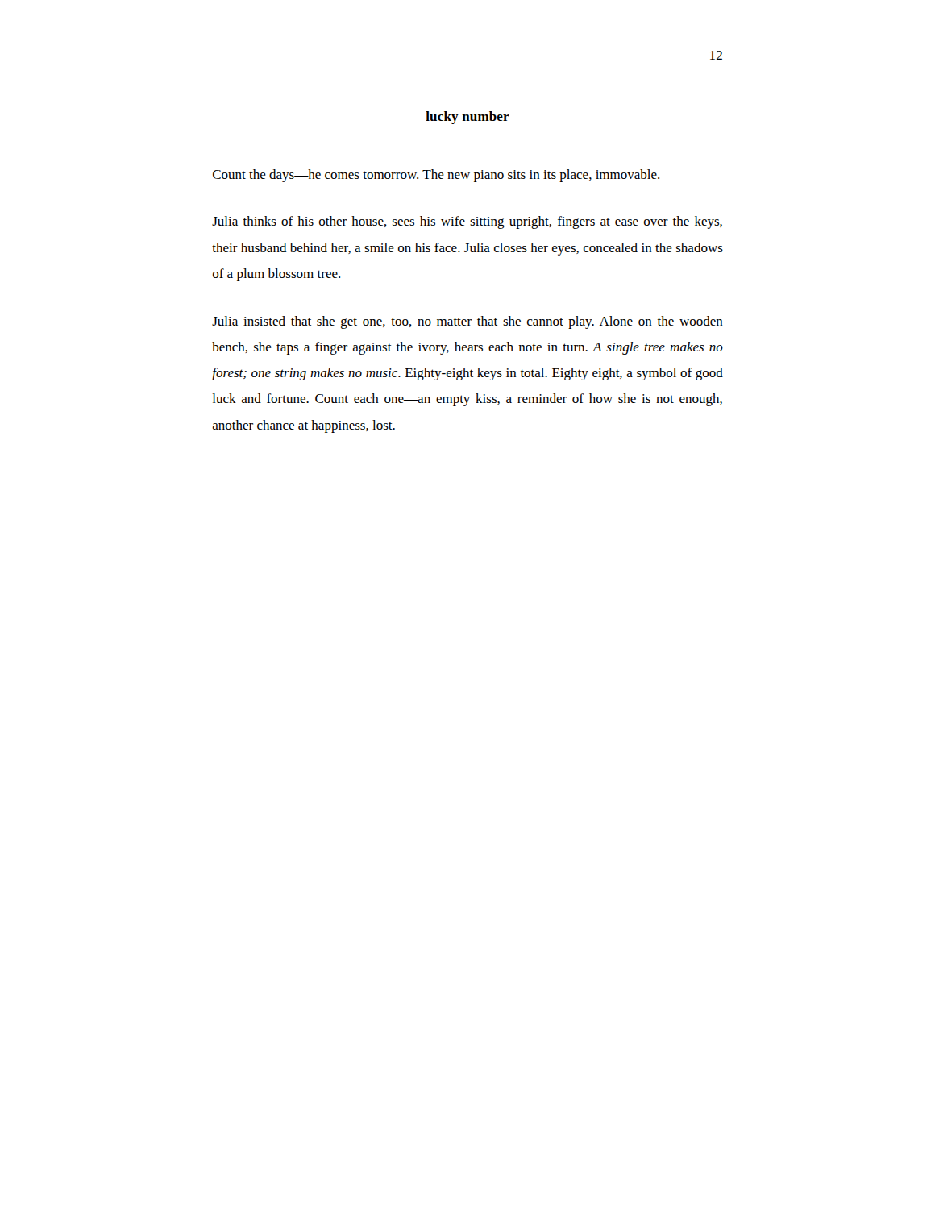12
lucky number
Count the days—he comes tomorrow. The new piano sits in its place, immovable.
Julia thinks of his other house, sees his wife sitting upright, fingers at ease over the keys, their husband behind her, a smile on his face. Julia closes her eyes, concealed in the shadows of a plum blossom tree.
Julia insisted that she get one, too, no matter that she cannot play. Alone on the wooden bench, she taps a finger against the ivory, hears each note in turn. A single tree makes no forest; one string makes no music. Eighty-eight keys in total. Eighty eight, a symbol of good luck and fortune. Count each one—an empty kiss, a reminder of how she is not enough, another chance at happiness, lost.